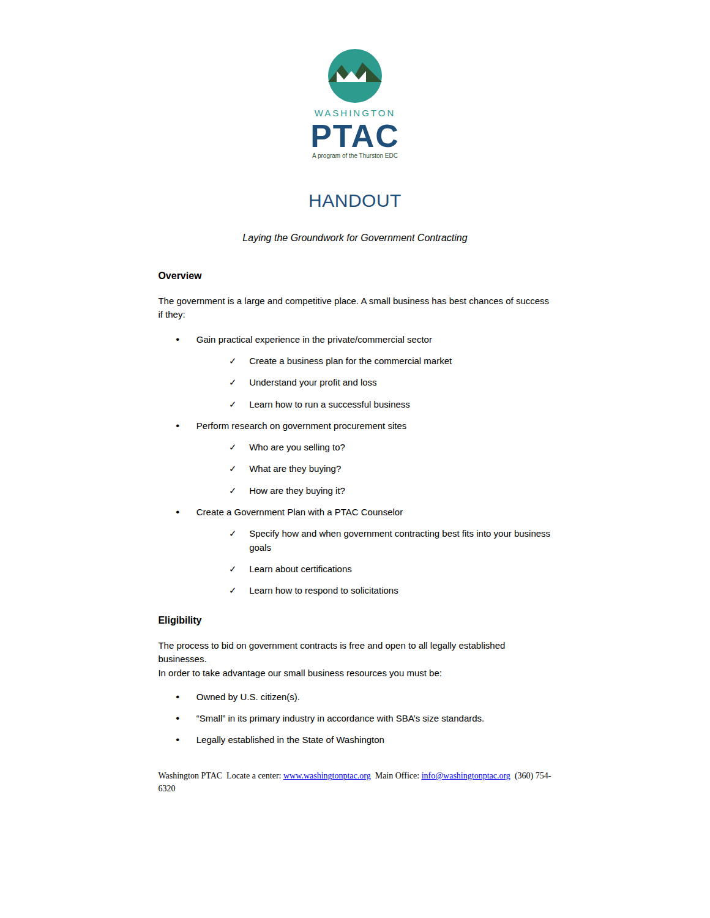WASHINGTON PTAC A program of the Thurston EDC
HANDOUT
Laying the Groundwork for Government Contracting
Overview
The government is a large and competitive place. A small business has best chances of success if they:
Gain practical experience in the private/commercial sector
Create a business plan for the commercial market
Understand your profit and loss
Learn how to run a successful business
Perform research on government procurement sites
Who are you selling to?
What are they buying?
How are they buying it?
Create a Government Plan with a PTAC Counselor
Specify how and when government contracting best fits into your business goals
Learn about certifications
Learn how to respond to solicitations
Eligibility
The process to bid on government contracts is free and open to all legally established businesses. In order to take advantage our small business resources you must be:
Owned by U.S. citizen(s).
“Small” in its primary industry in accordance with SBA’s size standards.
Legally established in the State of Washington
Washington PTAC Locate a center: www.washingtonptac.org Main Office: info@washingtonptac.org (360) 754-6320